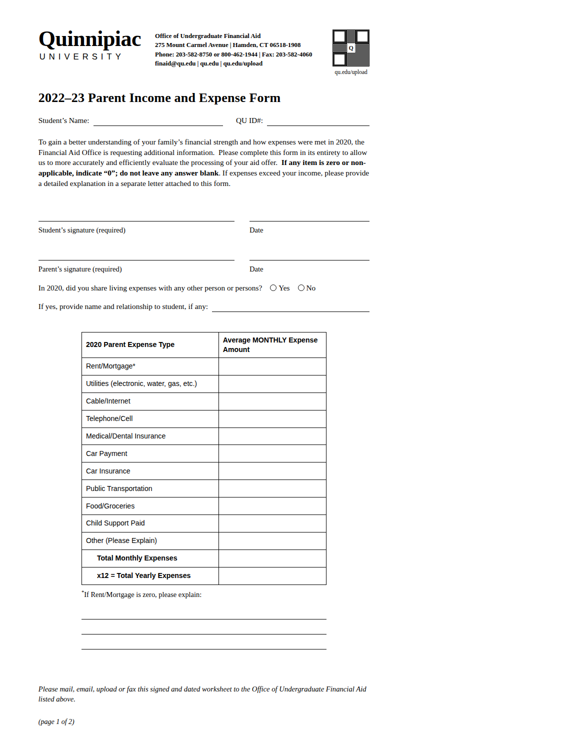Quinnipiac
UNIVERSITY
Office of Undergraduate Financial Aid
275 Mount Carmel Avenue|Hamden, CT 06518-1908
Phone: 203-582-8750 or 800-462-1944|Fax: 203-582-4060
finaid@qu.edu|qu.edu|qu.edu/upload
Q
qu.edu/upload
2022–23 Parent Income and Expense Form
Student’s Name:
QU ID#:
To gain a better understanding of your family’s financial strength and how expenses were met in 2020, the Financial Aid Office is requesting additional information. Please complete this form in its entirety to allow us to more accurately and efficiently evaluate the processing of your aid offer. If any item is zero or non-applicable, indicate “0”; do not leave any answer blank. If expenses exceed your income, please provide a detailed explanation in a separate letter attached to this form.
Student’s signature (required)
Date
Parent’s signature (required)
Date
In 2020, did you share living expenses with any other person or persons? Yes No
If yes, provide name and relationship to student, if any:
| 2020 Parent Expense Type | Average MONTHLY Expense Amount |
| --- | --- |
| Rent/Mortgage* | |
| Utilities (electronic, water, gas, etc.) | |
| Cable/Internet | |
| Telephone/Cell | |
| Medical/Dental Insurance | |
| Car Payment | |
| Car Insurance | |
| Public Transportation | |
| Food/Groceries | |
| Child Support Paid | |
| Other (Please Explain) | |
| Total Monthly Expenses | |
| x12 = Total Yearly Expenses | |
*If Rent/Mortgage is zero, please explain:
Please mail, email, upload or fax this signed and dated worksheet to the Office of Undergraduate Financial Aid listed above.
(page 1 of 2)